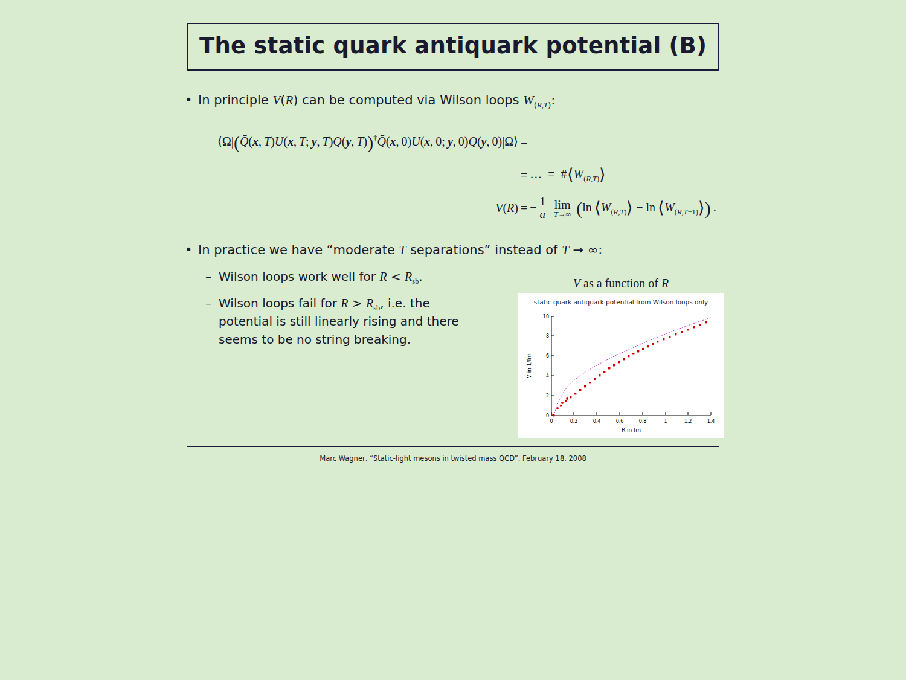The static quark antiquark potential (B)
In principle V(R) can be computed via Wilson loops W(R,T):
| ⟨Ω/ ( Q̄ ( x , T ) U ( x , T ; y , T ) Q ( y , T ) ) † Q̄ ( x , 0) U ( x , 0; y , 0) Q ( y , 0) /Ω⟩ | = | |
| | = | … = # ⟨ W ( R,T ) ⟩ |
| V ( R ) | = | − 1 a lim T →∞ ( ln ⟨ W ( R,T ) ⟩ − ln ⟨ W ( R,T −1) ⟩ ) . |
In practice we have “moderate T separations” instead of T → ∞:
Wilson loops work well for R < Rsb.
Wilson loops fail for R > Rsb, i.e. the potential is still linearly rising and there seems to be no string breaking.
V as a function of R
static quark antiquark potential from Wilson loops only
0 2 4 6 8 10 0 0.2 0.4 0.6 0.8 1 1.2 1.4 R in fm V in 1/fm
Marc Wagner, “Static-light mesons in twisted mass QCD”, February 18, 2008